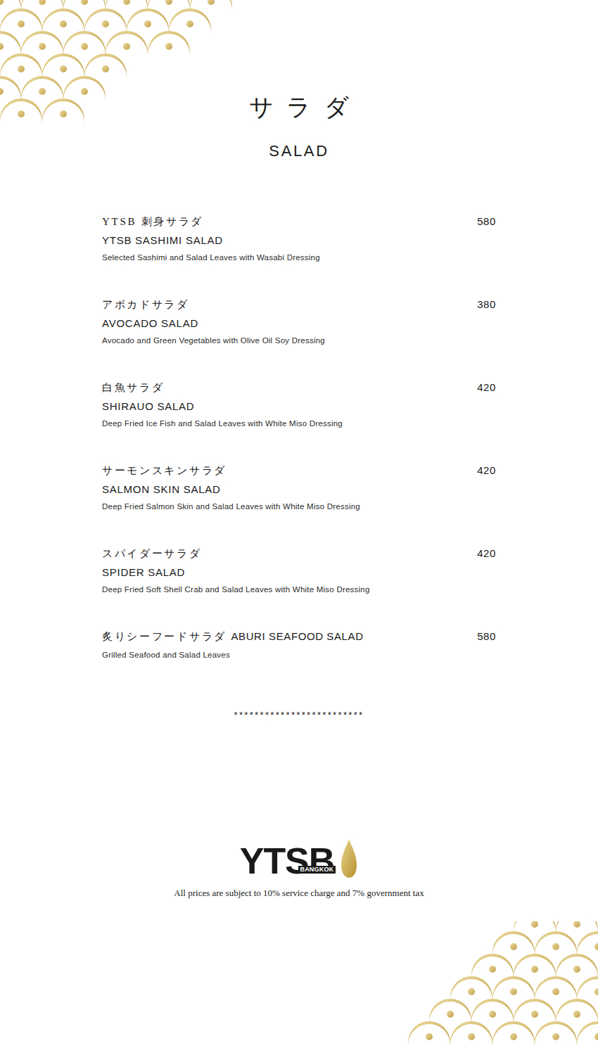サラダ
SALAD
YTSB 刺身サラダ 580
YTSB SASHIMI SALAD
Selected Sashimi and Salad Leaves with Wasabi Dressing
アボカドサラダ 380
AVOCADO SALAD
Avocado and Green Vegetables with Olive Oil Soy Dressing
白魚サラダ 420
SHIRAUO SALAD
Deep Fried Ice Fish and Salad Leaves with White Miso Dressing
サーモンスキンサラダ 420
SALMON SKIN SALAD
Deep Fried Salmon Skin and Salad Leaves with White Miso Dressing
スパイダーサラダ 420
SPIDER SALAD
Deep Fried Soft Shell Crab and Salad Leaves with White Miso Dressing
炙りシーフードサラダ ABURI SEAFOOD SALAD 580
Grilled Seafood and Salad Leaves
*************************
YTSBBANGKOK
All prices are subject to 10% service charge and 7% government tax